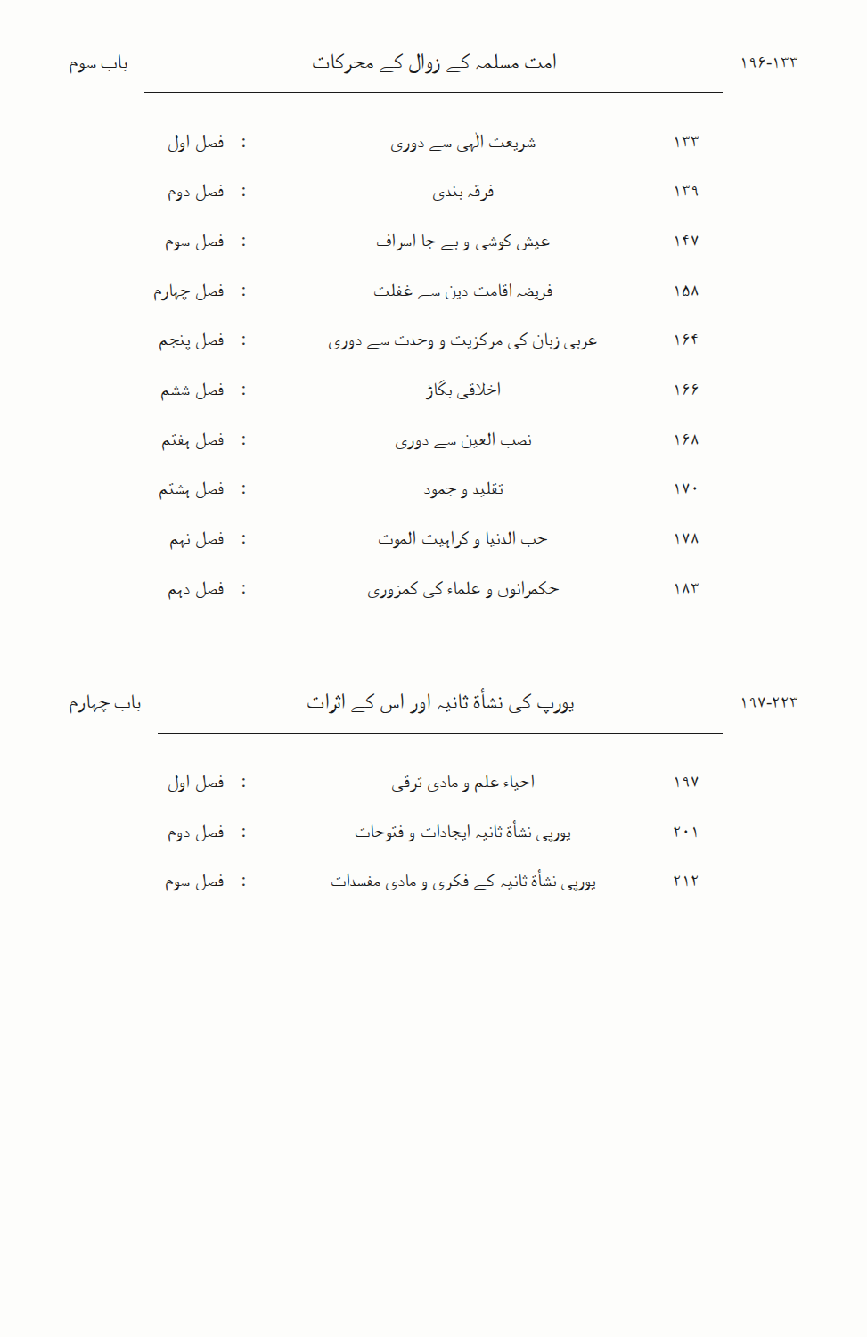۱۹۶-۱۳۳ امت مسلمہ کے زوال کے محرکات باب سوم
| ۱۳۳ | شریعت الٰہی سے دوری | : | فصل اول |
| ۱۳۹ | فرقہ بندی | : | فصل دوم |
| ۱۴۷ | عیش کوشی و بے جا اسراف | : | فصل سوم |
| ۱۵۸ | فریضہ اقامت دین سے غفلت | : | فصل چہارم |
| ۱۶۴ | عربی زبان کی مرکزیت و وحدت سے دوری | : | فصل پنجم |
| ۱۶۶ | اخلاقی بگاڑ | : | فصل ششم |
| ۱۶۸ | نصب العین سے دوری | : | فصل ہفتم |
| ۱۷۰ | تقلید و جمود | : | فصل ہشتم |
| ۱۷۸ | حب الدنیا و کراہیت الموت | : | فصل نہم |
| ۱۸۳ | حکمرانوں و علماء کی کمزوری | : | فصل دہم |
۱۹۷-۲۲۳ یورپ کی نشأۃ ثانیہ اور اس کے اثرات باب چہارم
| ۱۹۷ | احیاء علم و مادی ترقی | : | فصل اول |
| ۲۰۱ | یورپی نشأۃ ثانیہ ایجادات و فتوحات | : | فصل دوم |
| ۲۱۲ | یورپی نشأۃ ثانیہ کے فکری و مادی مفسدات | : | فصل سوم |